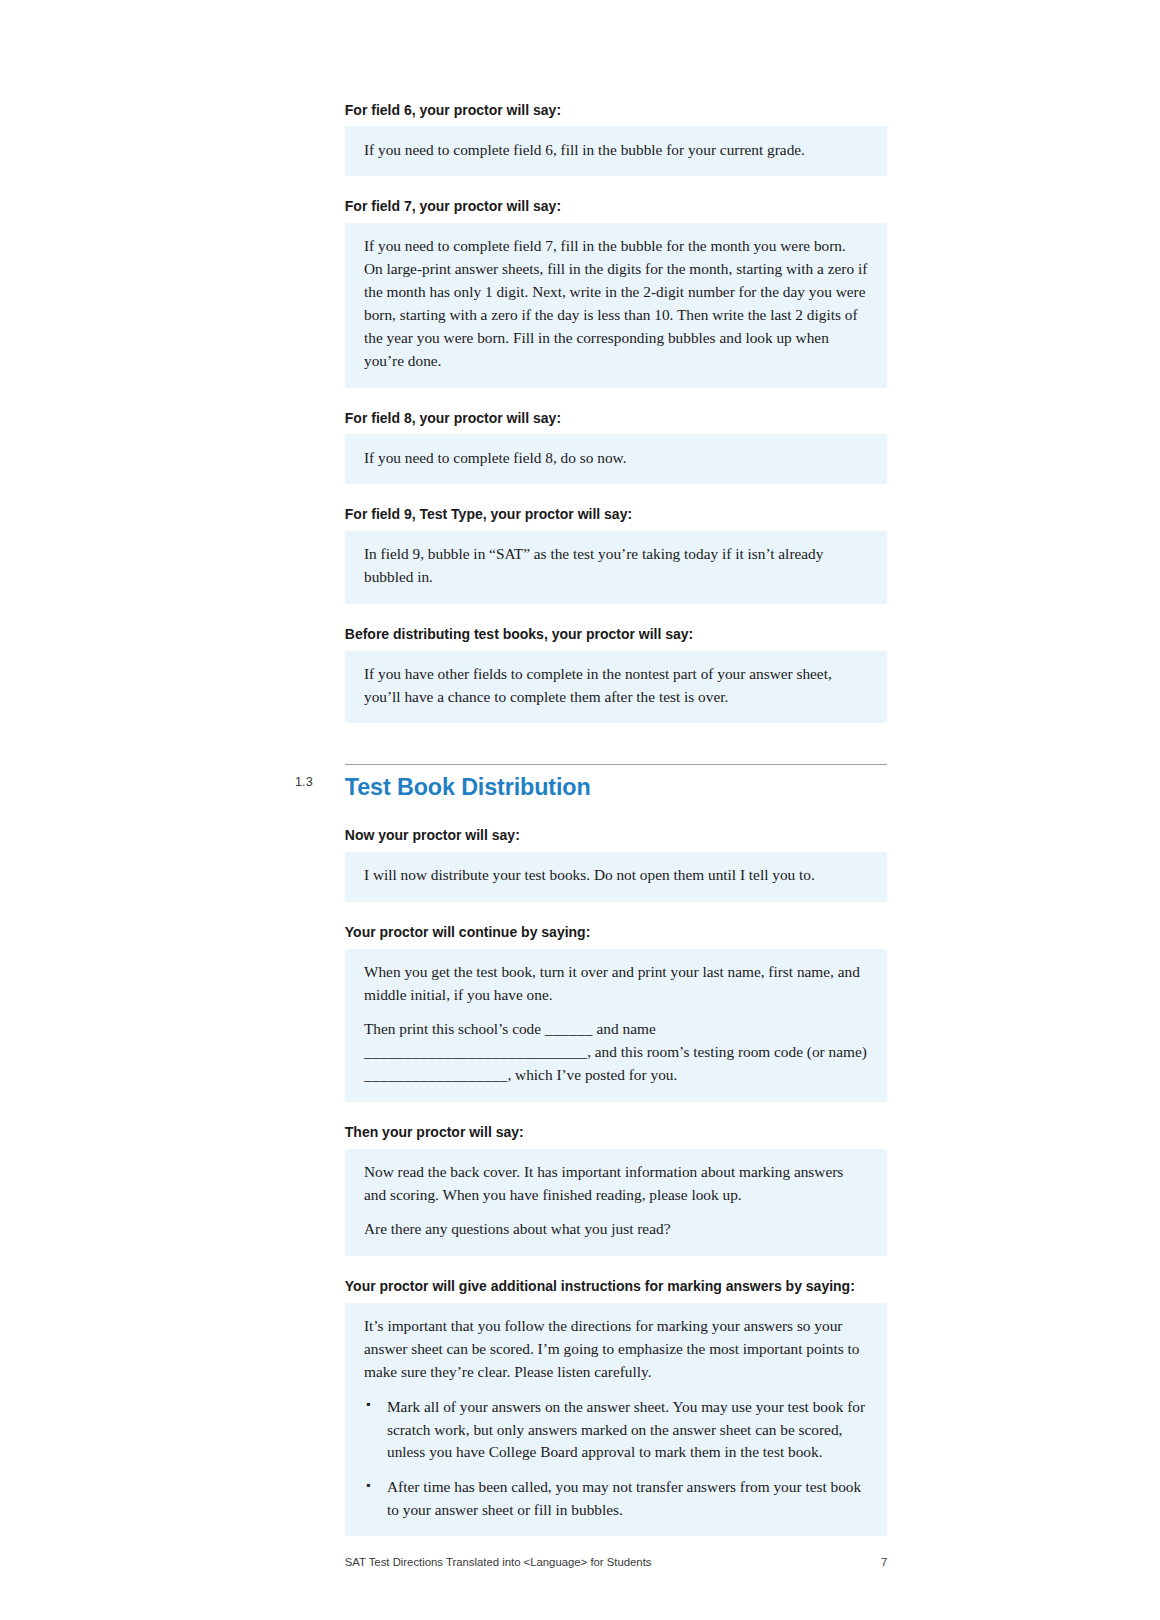For field 6, your proctor will say:
If you need to complete field 6, fill in the bubble for your current grade.
For field 7, your proctor will say:
If you need to complete field 7, fill in the bubble for the month you were born. On large-print answer sheets, fill in the digits for the month, starting with a zero if the month has only 1 digit. Next, write in the 2-digit number for the day you were born, starting with a zero if the day is less than 10. Then write the last 2 digits of the year you were born. Fill in the corresponding bubbles and look up when you’re done.
For field 8, your proctor will say:
If you need to complete field 8, do so now.
For field 9, Test Type, your proctor will say:
In field 9, bubble in “SAT” as the test you’re taking today if it isn’t already bubbled in.
Before distributing test books, your proctor will say:
If you have other fields to complete in the nontest part of your answer sheet, you’ll have a chance to complete them after the test is over.
1.3
Test Book Distribution
Now your proctor will say:
I will now distribute your test books. Do not open them until I tell you to.
Your proctor will continue by saying:
When you get the test book, turn it over and print your last name, first name, and middle initial, if you have one.
Then print this school’s code ______ and name ____________________________, and this room’s testing room code (or name) __________________, which I’ve posted for you.
Then your proctor will say:
Now read the back cover. It has important information about marking answers and scoring. When you have finished reading, please look up.
Are there any questions about what you just read?
Your proctor will give additional instructions for marking answers by saying:
It’s important that you follow the directions for marking your answers so your answer sheet can be scored. I’m going to emphasize the most important points to make sure they’re clear. Please listen carefully.
Mark all of your answers on the answer sheet. You may use your test book for scratch work, but only answers marked on the answer sheet can be scored, unless you have College Board approval to mark them in the test book.
After time has been called, you may not transfer answers from your test book to your answer sheet or fill in bubbles.
SAT Test Directions Translated into <Language> for Students
7